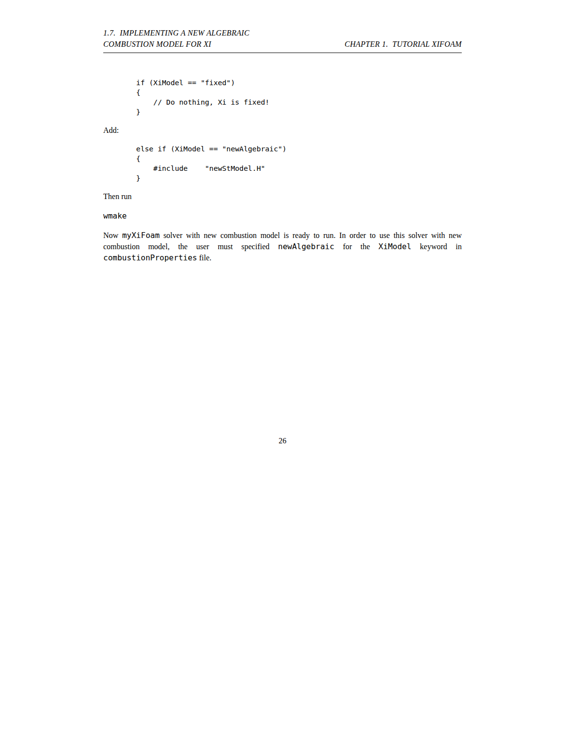1.7. IMPLEMENTING A NEW ALGEBRAIC COMBUSTION MODEL FOR XI
CHAPTER 1. TUTORIAL XIFOAM
    if (XiModel == "fixed")
    {
        // Do nothing, Xi is fixed!
    }
Add:
    else if (XiModel == "newAlgebraic")
    {
        #include    "newStModel.H"
    }
Then run
wmake
Now myXiFoam solver with new combustion model is ready to run. In order to use this solver with new combustion model, the user must specified newAlgebraic for the XiModel keyword in combustionProperties file.
26